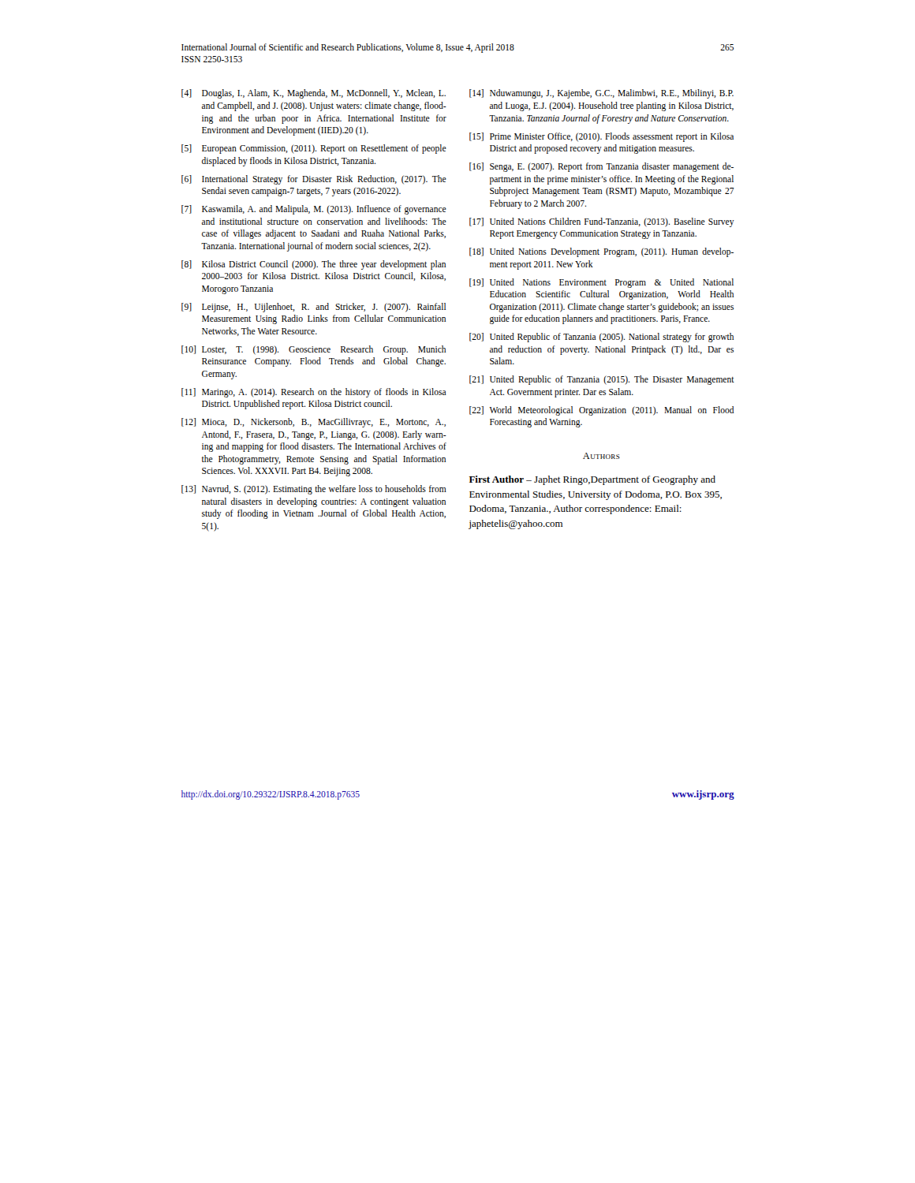International Journal of Scientific and Research Publications, Volume 8, Issue 4, April 2018
265
ISSN 2250-3153
[4] Douglas, I., Alam, K., Maghenda, M., McDonnell, Y., Mclean, L. and Campbell, and J. (2008). Unjust waters: climate change, flooding and the urban poor in Africa. International Institute for Environment and Development (IIED).20 (1).
[5] European Commission, (2011). Report on Resettlement of people displaced by floods in Kilosa District, Tanzania.
[6] International Strategy for Disaster Risk Reduction, (2017). The Sendai seven campaign-7 targets, 7 years (2016-2022).
[7] Kaswamila, A. and Malipula, M. (2013). Influence of governance and institutional structure on conservation and livelihoods: The case of villages adjacent to Saadani and Ruaha National Parks, Tanzania. International journal of modern social sciences, 2(2).
[8] Kilosa District Council (2000). The three year development plan 2000–2003 for Kilosa District. Kilosa District Council, Kilosa, Morogoro Tanzania
[9] Leijnse, H., Uijlenhoet, R. and Stricker, J. (2007). Rainfall Measurement Using Radio Links from Cellular Communication Networks, The Water Resource.
[10] Loster, T. (1998). Geoscience Research Group. Munich Reinsurance Company. Flood Trends and Global Change. Germany.
[11] Maringo, A. (2014). Research on the history of floods in Kilosa District. Unpublished report. Kilosa District council.
[12] Mioca, D., Nickersonb, B., MacGillivrayc, E., Mortonc, A., Antond, F., Frasera, D., Tange, P., Lianga, G. (2008). Early warning and mapping for flood disasters. The International Archives of the Photogrammetry, Remote Sensing and Spatial Information Sciences. Vol. XXXVII. Part B4. Beijing 2008.
[13] Navrud, S. (2012). Estimating the welfare loss to households from natural disasters in developing countries: A contingent valuation study of flooding in Vietnam .Journal of Global Health Action, 5(1).
[14] Nduwamungu, J., Kajembe, G.C., Malimbwi, R.E., Mbilinyi, B.P. and Luoga, E.J. (2004). Household tree planting in Kilosa District, Tanzania. Tanzania Journal of Forestry and Nature Conservation.
[15] Prime Minister Office, (2010). Floods assessment report in Kilosa District and proposed recovery and mitigation measures.
[16] Senga, E. (2007). Report from Tanzania disaster management department in the prime minister’s office. In Meeting of the Regional Subproject Management Team (RSMT) Maputo, Mozambique 27 February to 2 March 2007.
[17] United Nations Children Fund-Tanzania, (2013). Baseline Survey Report Emergency Communication Strategy in Tanzania.
[18] United Nations Development Program, (2011). Human development report 2011. New York
[19] United Nations Environment Program & United National Education Scientific Cultural Organization, World Health Organization (2011). Climate change starter’s guidebook; an issues guide for education planners and practitioners. Paris, France.
[20] United Republic of Tanzania (2005). National strategy for growth and reduction of poverty. National Printpack (T) ltd., Dar es Salam.
[21] United Republic of Tanzania (2015). The Disaster Management Act. Government printer. Dar es Salam.
[22] World Meteorological Organization (2011). Manual on Flood Forecasting and Warning.
Authors
First Author – Japhet Ringo,Department of Geography and Environmental Studies, University of Dodoma, P.O. Box 395, Dodoma, Tanzania., Author correspondence: Email: japhetelis@yahoo.com
http://dx.doi.org/10.29322/IJSRP.8.4.2018.p7635
www.ijsrp.org